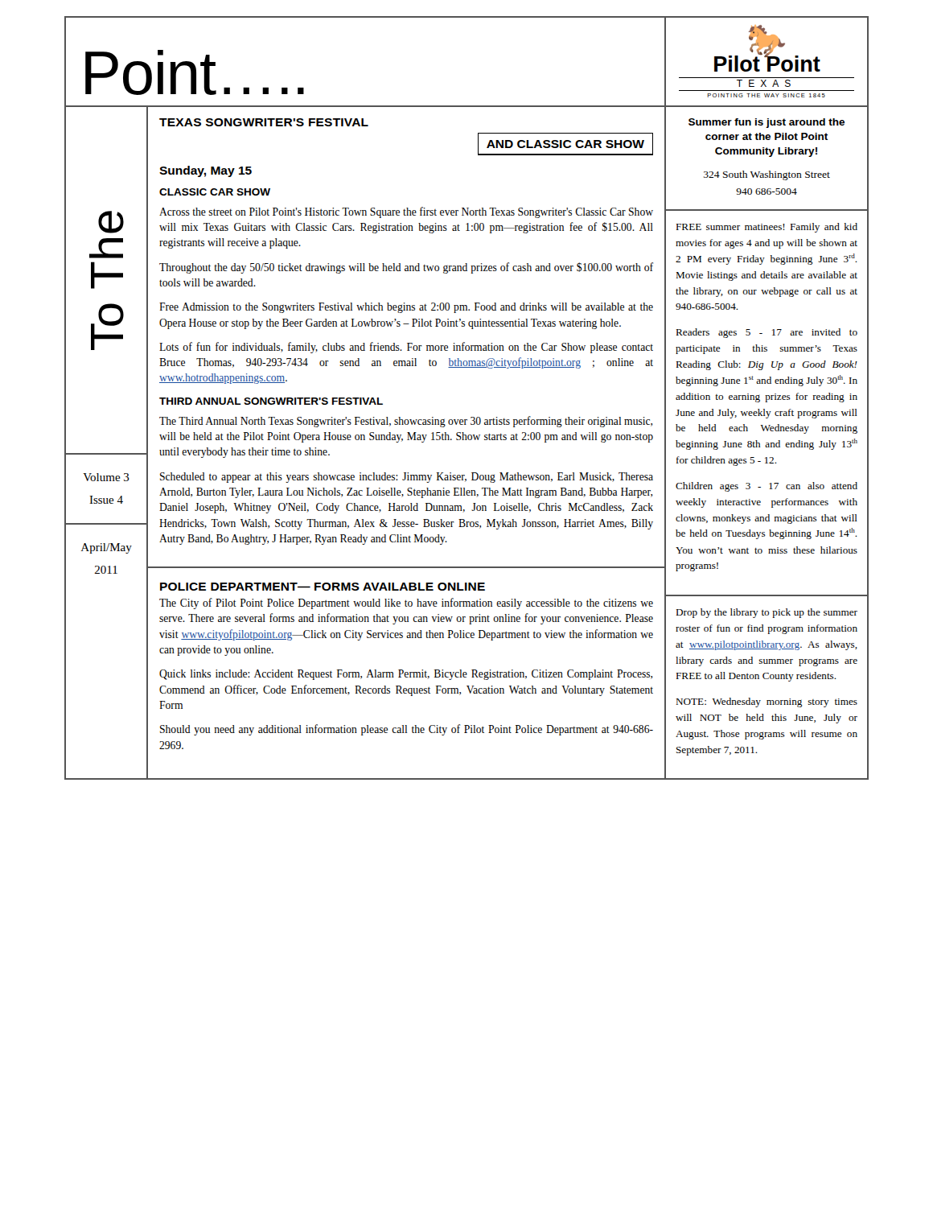Point…..
🐎
Pilot Point
TEXAS
POINTING THE WAY SINCE 1845
To The
Volume 3
Issue 4
April/May
2011
TEXAS SONGWRITER'S FESTIVAL
AND CLASSIC CAR SHOW
Sunday, May 15
CLASSIC CAR SHOW
Across the street on Pilot Point's Historic Town Square the first ever North Texas Songwriter's Classic Car Show will mix Texas Guitars with Classic Cars. Registration begins at 1:00 pm—registration fee of $15.00. All registrants will receive a plaque.
Throughout the day 50/50 ticket drawings will be held and two grand prizes of cash and over $100.00 worth of tools will be awarded.
Free Admission to the Songwriters Festival which begins at 2:00 pm. Food and drinks will be available at the Opera House or stop by the Beer Garden at Lowbrow’s – Pilot Point’s quintessential Texas watering hole.
Lots of fun for individuals, family, clubs and friends. For more information on the Car Show please contact Bruce Thomas, 940-293-7434 or send an email to bthomas@cityofpilotpoint.org ; online at www.hotrodhappenings.com.
THIRD ANNUAL SONGWRITER'S FESTIVAL
The Third Annual North Texas Songwriter's Festival, showcasing over 30 artists performing their original music, will be held at the Pilot Point Opera House on Sunday, May 15th. Show starts at 2:00 pm and will go non-stop until everybody has their time to shine.
Scheduled to appear at this years showcase includes: Jimmy Kaiser, Doug Mathewson, Earl Musick, Theresa Arnold, Burton Tyler, Laura Lou Nichols, Zac Loiselle, Stephanie Ellen, The Matt Ingram Band, Bubba Harper, Daniel Joseph, Whitney O'Neil, Cody Chance, Harold Dunnam, Jon Loiselle, Chris McCandless, Zack Hendricks, Town Walsh, Scotty Thurman, Alex & Jesse- Busker Bros, Mykah Jonsson, Harriet Ames, Billy Autry Band, Bo Aughtry, J Harper, Ryan Ready and Clint Moody.
POLICE DEPARTMENT— FORMS AVAILABLE ONLINE
The City of Pilot Point Police Department would like to have information easily accessible to the citizens we serve. There are several forms and information that you can view or print online for your convenience. Please visit www.cityofpilotpoint.org—Click on City Services and then Police Department to view the information we can provide to you online.
Quick links include: Accident Request Form, Alarm Permit, Bicycle Registration, Citizen Complaint Process, Commend an Officer, Code Enforcement, Records Request Form, Vacation Watch and Voluntary Statement Form
Should you need any additional information please call the City of Pilot Point Police Department at 940-686-2969.
Summer fun is just around the corner at the Pilot Point Community Library!
324 South Washington Street
940 686-5004
FREE summer matinees! Family and kid movies for ages 4 and up will be shown at 2 PM every Friday beginning June 3rd. Movie listings and details are available at the library, on our webpage or call us at 940-686-5004.
Readers ages 5 - 17 are invited to participate in this summer’s Texas Reading Club: Dig Up a Good Book! beginning June 1st and ending July 30th. In addition to earning prizes for reading in June and July, weekly craft programs will be held each Wednesday morning beginning June 8th and ending July 13th for children ages 5 - 12.
Children ages 3 - 17 can also attend weekly interactive performances with clowns, monkeys and magicians that will be held on Tuesdays beginning June 14th. You won’t want to miss these hilarious programs!
Drop by the library to pick up the summer roster of fun or find program information at www.pilotpointlibrary.org. As always, library cards and summer programs are FREE to all Denton County residents.
NOTE: Wednesday morning story times will NOT be held this June, July or August. Those programs will resume on September 7, 2011.